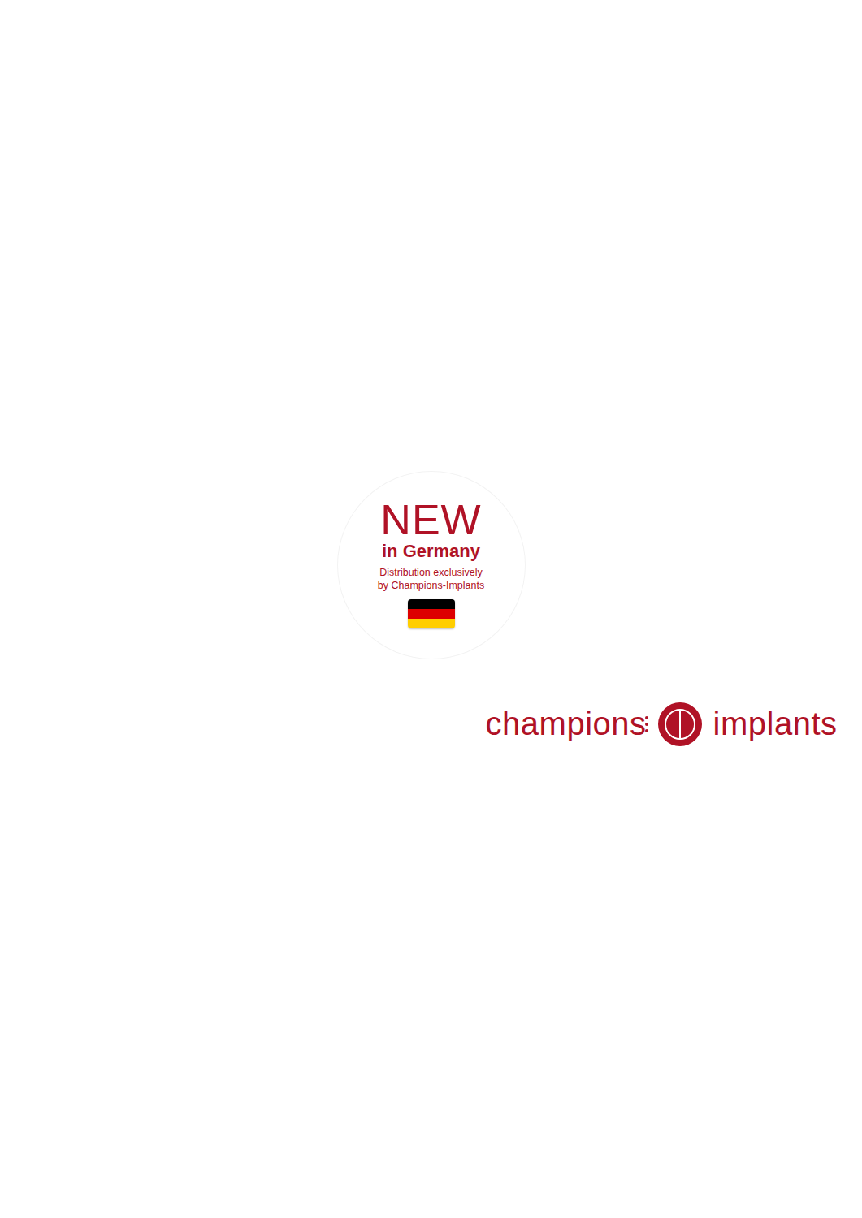Fiber Force®
Light cure glass fiber & resin
for the dental laboratory
Metal-free fiber reinforcement for:
fabricating new dentures and
repairing dentures
reinforcing acrylic elements
reducing denture fracture risk
NEW
in Germany
Distribution exclusively
by Champions-Implants
champions implants